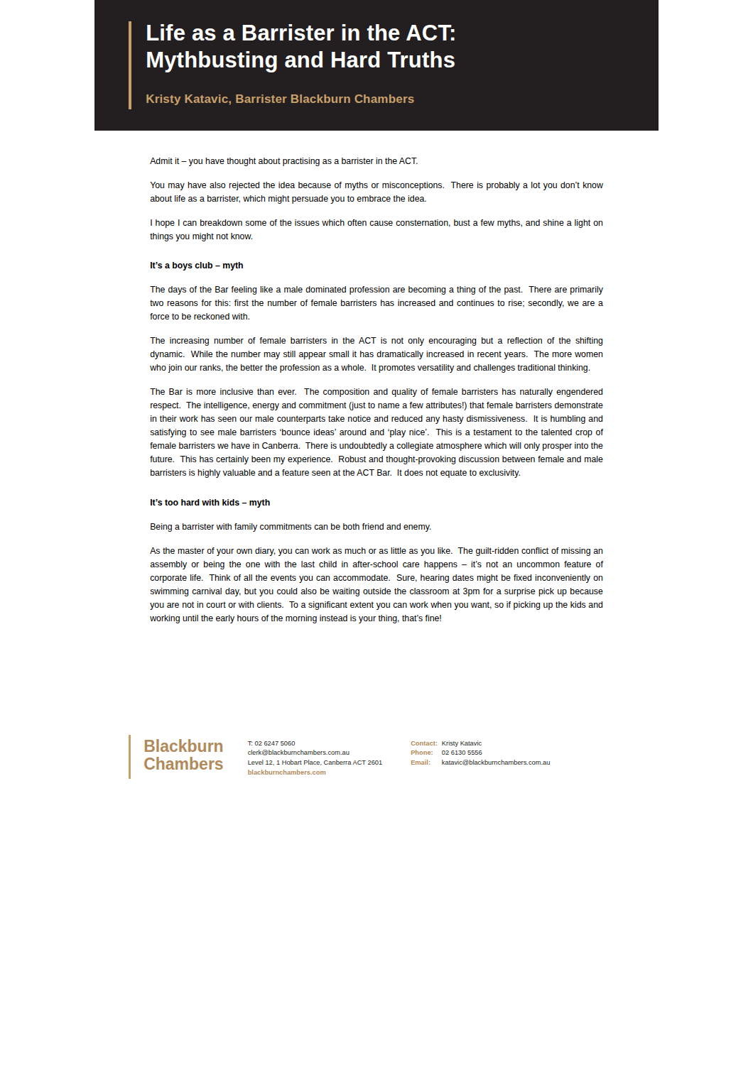Life as a Barrister in the ACT:
Mythbusting and Hard Truths
Kristy Katavic, Barrister Blackburn Chambers
Admit it – you have thought about practising as a barrister in the ACT.
You may have also rejected the idea because of myths or misconceptions. There is probably a lot you don’t know about life as a barrister, which might persuade you to embrace the idea.
I hope I can breakdown some of the issues which often cause consternation, bust a few myths, and shine a light on things you might not know.
It’s a boys club – myth
The days of the Bar feeling like a male dominated profession are becoming a thing of the past. There are primarily two reasons for this: first the number of female barristers has increased and continues to rise; secondly, we are a force to be reckoned with.
The increasing number of female barristers in the ACT is not only encouraging but a reflection of the shifting dynamic. While the number may still appear small it has dramatically increased in recent years. The more women who join our ranks, the better the profession as a whole. It promotes versatility and challenges traditional thinking.
The Bar is more inclusive than ever. The composition and quality of female barristers has naturally engendered respect. The intelligence, energy and commitment (just to name a few attributes!) that female barristers demonstrate in their work has seen our male counterparts take notice and reduced any hasty dismissiveness. It is humbling and satisfying to see male barristers ‘bounce ideas’ around and ‘play nice’. This is a testament to the talented crop of female barristers we have in Canberra. There is undoubtedly a collegiate atmosphere which will only prosper into the future. This has certainly been my experience. Robust and thought-provoking discussion between female and male barristers is highly valuable and a feature seen at the ACT Bar. It does not equate to exclusivity.
It’s too hard with kids – myth
Being a barrister with family commitments can be both friend and enemy.
As the master of your own diary, you can work as much or as little as you like. The guilt-ridden conflict of missing an assembly or being the one with the last child in after-school care happens – it’s not an uncommon feature of corporate life. Think of all the events you can accommodate. Sure, hearing dates might be fixed inconveniently on swimming carnival day, but you could also be waiting outside the classroom at 3pm for a surprise pick up because you are not in court or with clients. To a significant extent you can work when you want, so if picking up the kids and working until the early hours of the morning instead is your thing, that’s fine!
Blackburn
Chambers
T: 02 6247 5060
clerk@blackburnchambers.com.au
Level 12, 1 Hobart Place, Canberra ACT 2601
blackburnchambers.com
| Contact: | Kristy Katavic |
| Phone: | 02 6130 5556 |
| Email: | katavic@blackburnchambers.com.au |